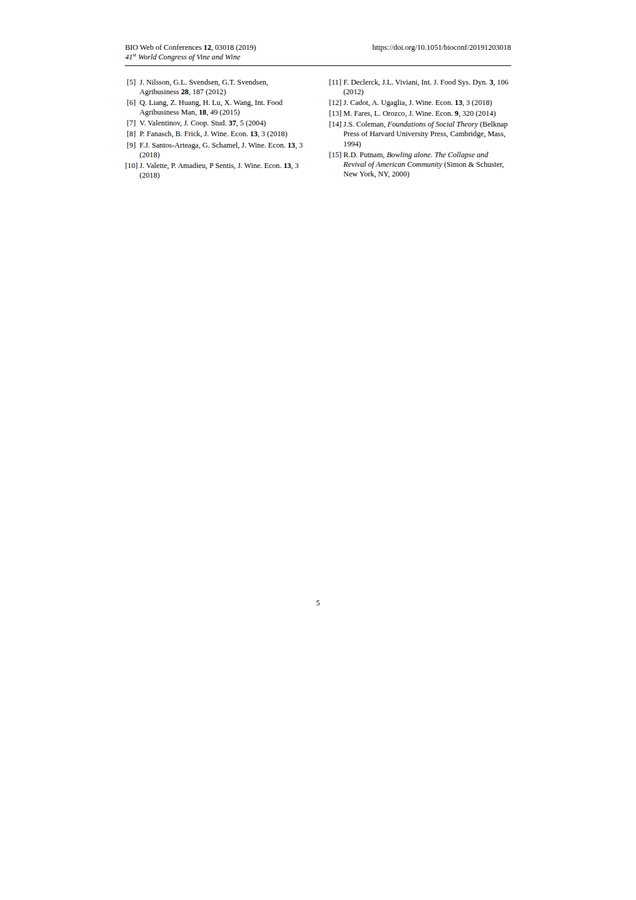BIO Web of Conferences 12, 03018 (2019) 41st World Congress of Vine and Wine
https://doi.org/10.1051/bioconf/20191203018
[5] J. Nilsson, G.L. Svendsen, G.T. Svendsen, Agribusiness 28, 187 (2012)
[6] Q. Liang, Z. Huang, H. Lu, X. Wang, Int. Food Agribusiness Man, 18, 49 (2015)
[7] V. Valentinov, J. Coop. Stud. 37, 5 (2004)
[8] P. Fanasch, B. Frick, J. Wine. Econ. 13, 3 (2018)
[9] F.J. Santos-Arteaga, G. Schamel, J. Wine. Econ. 13, 3 (2018)
[10] J. Valette, P. Amadieu, P Sentis, J. Wine. Econ. 13, 3 (2018)
[11] F. Declerck, J.L. Viviani, Int. J. Food Sys. Dyn. 3, 106 (2012)
[12] J. Cadot, A. Ugaglia, J. Wine. Econ. 13, 3 (2018)
[13] M. Fares, L. Orozco, J. Wine. Econ. 9, 320 (2014)
[14] J.S. Coleman, Foundations of Social Theory (Belknap Press of Harvard University Press, Cambridge, Mass, 1994)
[15] R.D. Putnam, Bowling alone. The Collapse and Revival of American Community (Simon & Schuster, New York, NY, 2000)
5